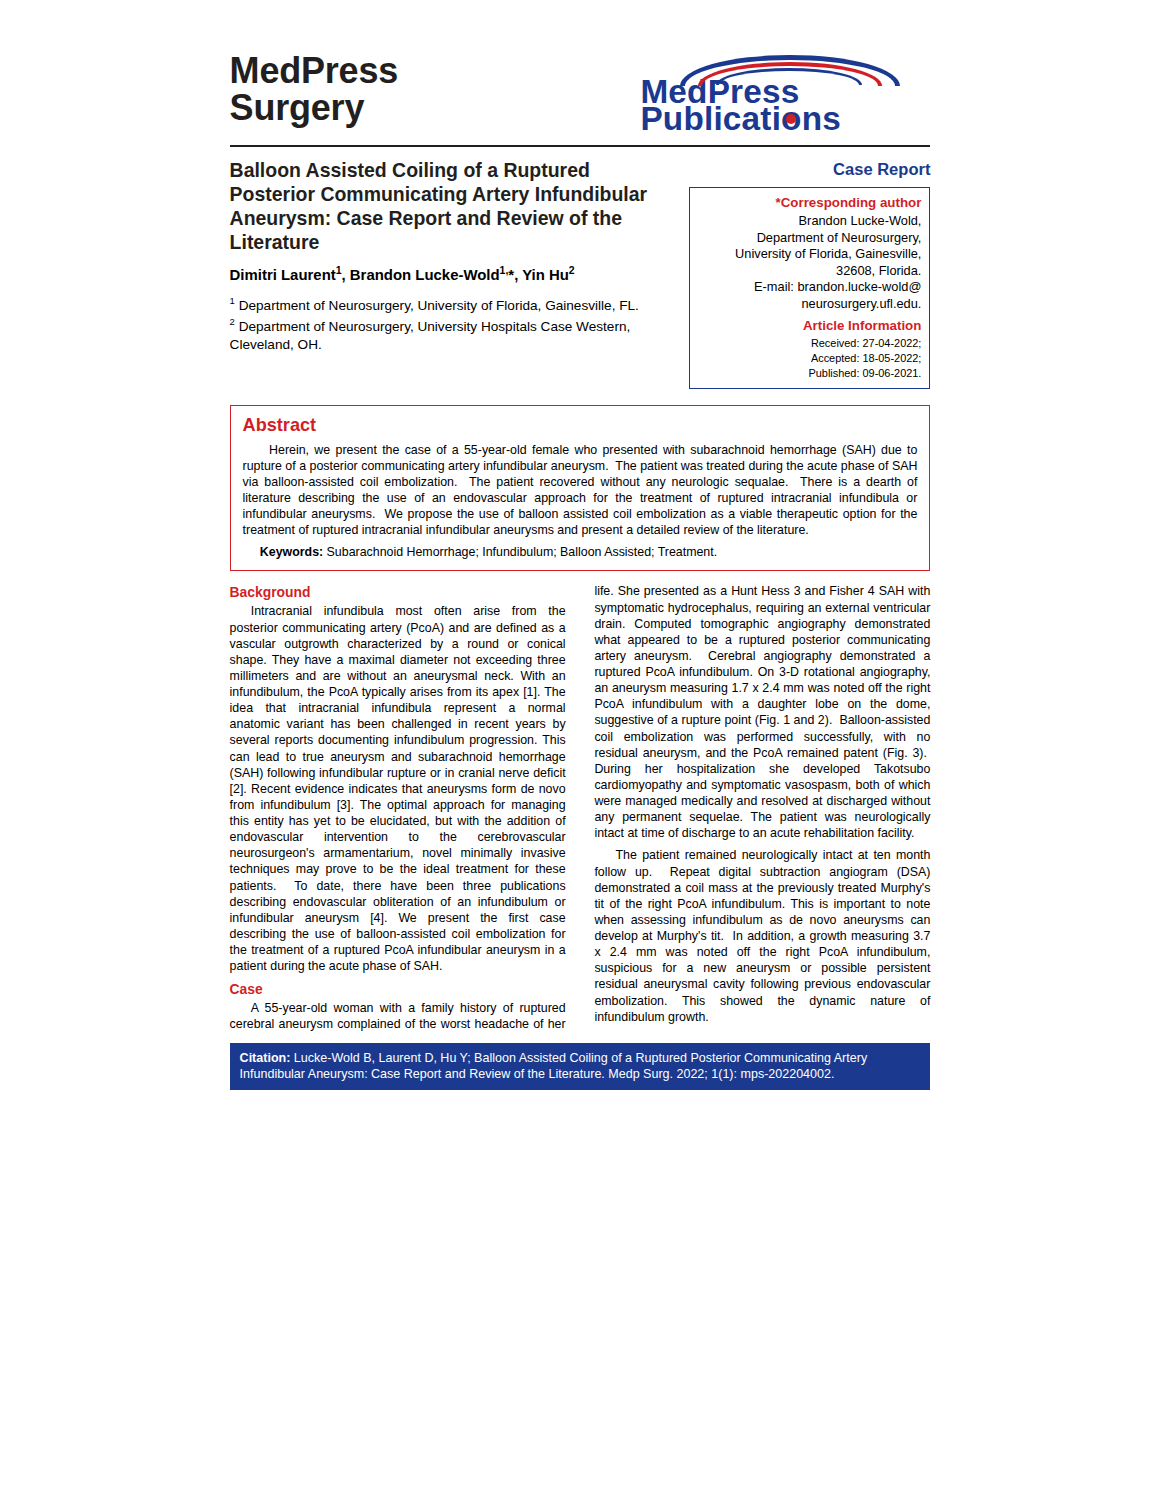MedPress Surgery
MedPress
Publications
Balloon Assisted Coiling of a Ruptured Posterior Communicating Artery Infundibular Aneurysm: Case Report and Review of the Literature
Dimitri Laurent1, Brandon Lucke-Wold1,*, Yin Hu2
1 Department of Neurosurgery, University of Florida, Gainesville, FL.
2 Department of Neurosurgery, University Hospitals Case Western, Cleveland, OH.
Case Report
*Corresponding author
Brandon Lucke-Wold,
Department of Neurosurgery, University of Florida, Gainesville, 32608, Florida.
E-mail: brandon.lucke-wold@
neurosurgery.ufl.edu.
Article Information
Received: 27-04-2022;
Accepted: 18-05-2022;
Published: 09-06-2021.
Abstract
Herein, we present the case of a 55-year-old female who presented with subarachnoid hemorrhage (SAH) due to rupture of a posterior communicating artery infundibular aneurysm. The patient was treated during the acute phase of SAH via balloon-assisted coil embolization. The patient recovered without any neurologic sequalae. There is a dearth of literature describing the use of an endovascular approach for the treatment of ruptured intracranial infundibula or infundibular aneurysms. We propose the use of balloon assisted coil embolization as a viable therapeutic option for the treatment of ruptured intracranial infundibular aneurysms and present a detailed review of the literature.
Keywords: Subarachnoid Hemorrhage; Infundibulum; Balloon Assisted; Treatment.
Background
Intracranial infundibula most often arise from the posterior communicating artery (PcoA) and are defined as a vascular outgrowth characterized by a round or conical shape. They have a maximal diameter not exceeding three millimeters and are without an aneurysmal neck. With an infundibulum, the PcoA typically arises from its apex [1]. The idea that intracranial infundibula represent a normal anatomic variant has been challenged in recent years by several reports documenting infundibulum progression. This can lead to true aneurysm and subarachnoid hemorrhage (SAH) following infundibular rupture or in cranial nerve deficit [2]. Recent evidence indicates that aneurysms form de novo from infundibulum [3]. The optimal approach for managing this entity has yet to be elucidated, but with the addition of endovascular intervention to the cerebrovascular neurosurgeon's armamentarium, novel minimally invasive techniques may prove to be the ideal treatment for these patients. To date, there have been three publications describing endovascular obliteration of an infundibulum or infundibular aneurysm [4]. We present the first case describing the use of balloon-assisted coil embolization for the treatment of a ruptured PcoA infundibular aneurysm in a patient during the acute phase of SAH.
Case
A 55-year-old woman with a family history of ruptured cerebral aneurysm complained of the worst headache of her life. She presented as a Hunt Hess 3 and Fisher 4 SAH with symptomatic hydrocephalus, requiring an external ventricular drain. Computed tomographic angiography demonstrated what appeared to be a ruptured posterior communicating artery aneurysm. Cerebral angiography demonstrated a ruptured PcoA infundibulum. On 3-D rotational angiography, an aneurysm measuring 1.7 x 2.4 mm was noted off the right PcoA infundibulum with a daughter lobe on the dome, suggestive of a rupture point (Fig. 1 and 2). Balloon-assisted coil embolization was performed successfully, with no residual aneurysm, and the PcoA remained patent (Fig. 3). During her hospitalization she developed Takotsubo cardiomyopathy and symptomatic vasospasm, both of which were managed medically and resolved at discharged without any permanent sequelae. The patient was neurologically intact at time of discharge to an acute rehabilitation facility.
The patient remained neurologically intact at ten month follow up. Repeat digital subtraction angiogram (DSA) demonstrated a coil mass at the previously treated Murphy's tit of the right PcoA infundibulum. This is important to note when assessing infundibulum as de novo aneurysms can develop at Murphy's tit. In addition, a growth measuring 3.7 x 2.4 mm was noted off the right PcoA infundibulum, suspicious for a new aneurysm or possible persistent residual aneurysmal cavity following previous endovascular embolization. This showed the dynamic nature of infundibulum growth.
Citation: Lucke-Wold B, Laurent D, Hu Y; Balloon Assisted Coiling of a Ruptured Posterior Communicating Artery Infundibular Aneurysm: Case Report and Review of the Literature. Medp Surg. 2022; 1(1): mps-202204002.